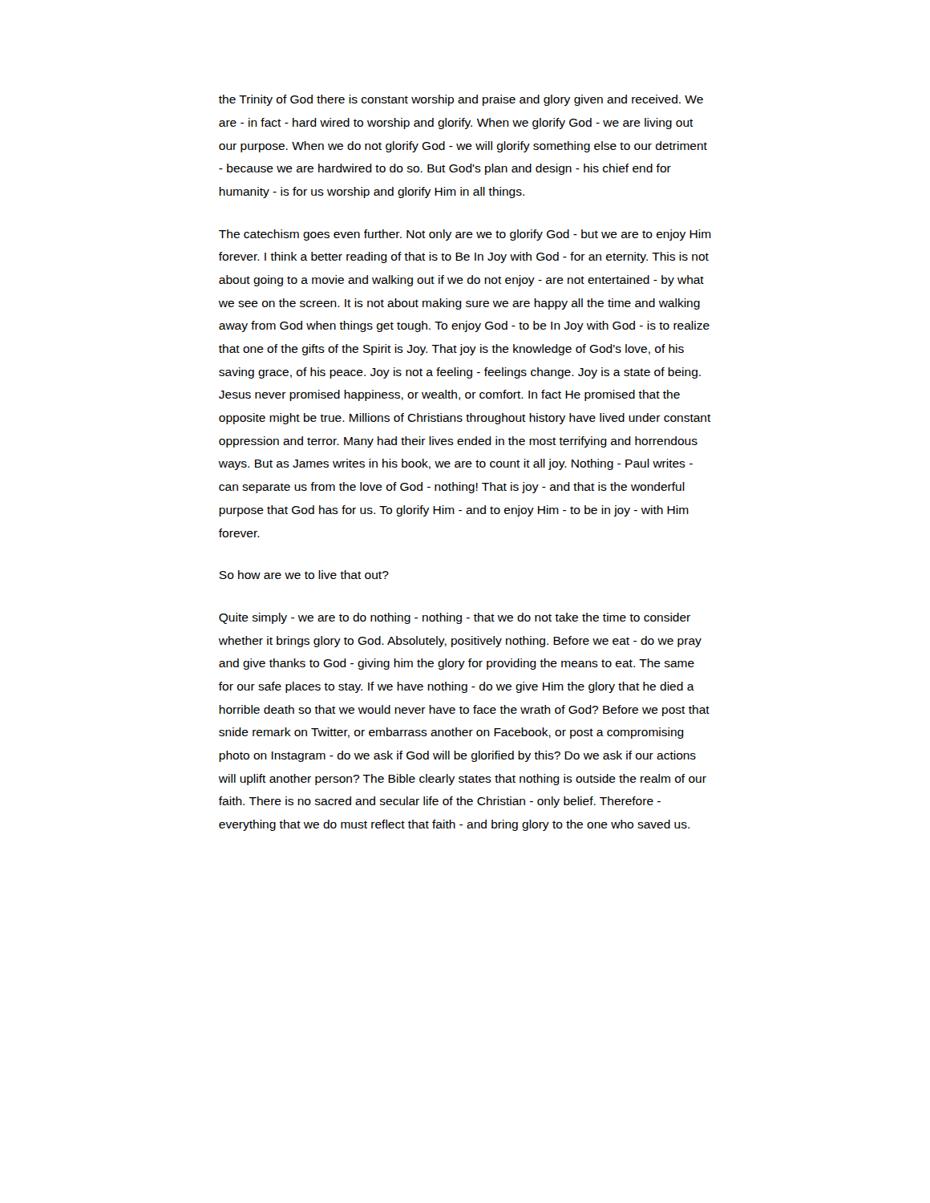the Trinity of God there is constant worship and praise and glory given and received. We are - in fact - hard wired to worship and glorify. When we glorify God - we are living out our purpose. When we do not glorify God - we will glorify something else to our detriment - because we are hardwired to do so. But God's plan and design - his chief end for humanity - is for us worship and glorify Him in all things.
The catechism goes even further. Not only are we to glorify God - but we are to enjoy Him forever. I think a better reading of that is to Be In Joy with God - for an eternity. This is not about going to a movie and walking out if we do not enjoy - are not entertained - by what we see on the screen. It is not about making sure we are happy all the time and walking away from God when things get tough. To enjoy God - to be In Joy with God - is to realize that one of the gifts of the Spirit is Joy. That joy is the knowledge of God's love, of his saving grace, of his peace. Joy is not a feeling - feelings change. Joy is a state of being. Jesus never promised happiness, or wealth, or comfort. In fact He promised that the opposite might be true. Millions of Christians throughout history have lived under constant oppression and terror. Many had their lives ended in the most terrifying and horrendous ways. But as James writes in his book, we are to count it all joy. Nothing - Paul writes - can separate us from the love of God - nothing! That is joy - and that is the wonderful purpose that God has for us. To glorify Him - and to enjoy Him - to be in joy - with Him forever.
So how are we to live that out?
Quite simply - we are to do nothing - nothing - that we do not take the time to consider whether it brings glory to God. Absolutely, positively nothing. Before we eat - do we pray and give thanks to God - giving him the glory for providing the means to eat. The same for our safe places to stay. If we have nothing - do we give Him the glory that he died a horrible death so that we would never have to face the wrath of God? Before we post that snide remark on Twitter, or embarrass another on Facebook, or post a compromising photo on Instagram - do we ask if God will be glorified by this? Do we ask if our actions will uplift another person? The Bible clearly states that nothing is outside the realm of our faith. There is no sacred and secular life of the Christian - only belief. Therefore - everything that we do must reflect that faith - and bring glory to the one who saved us.